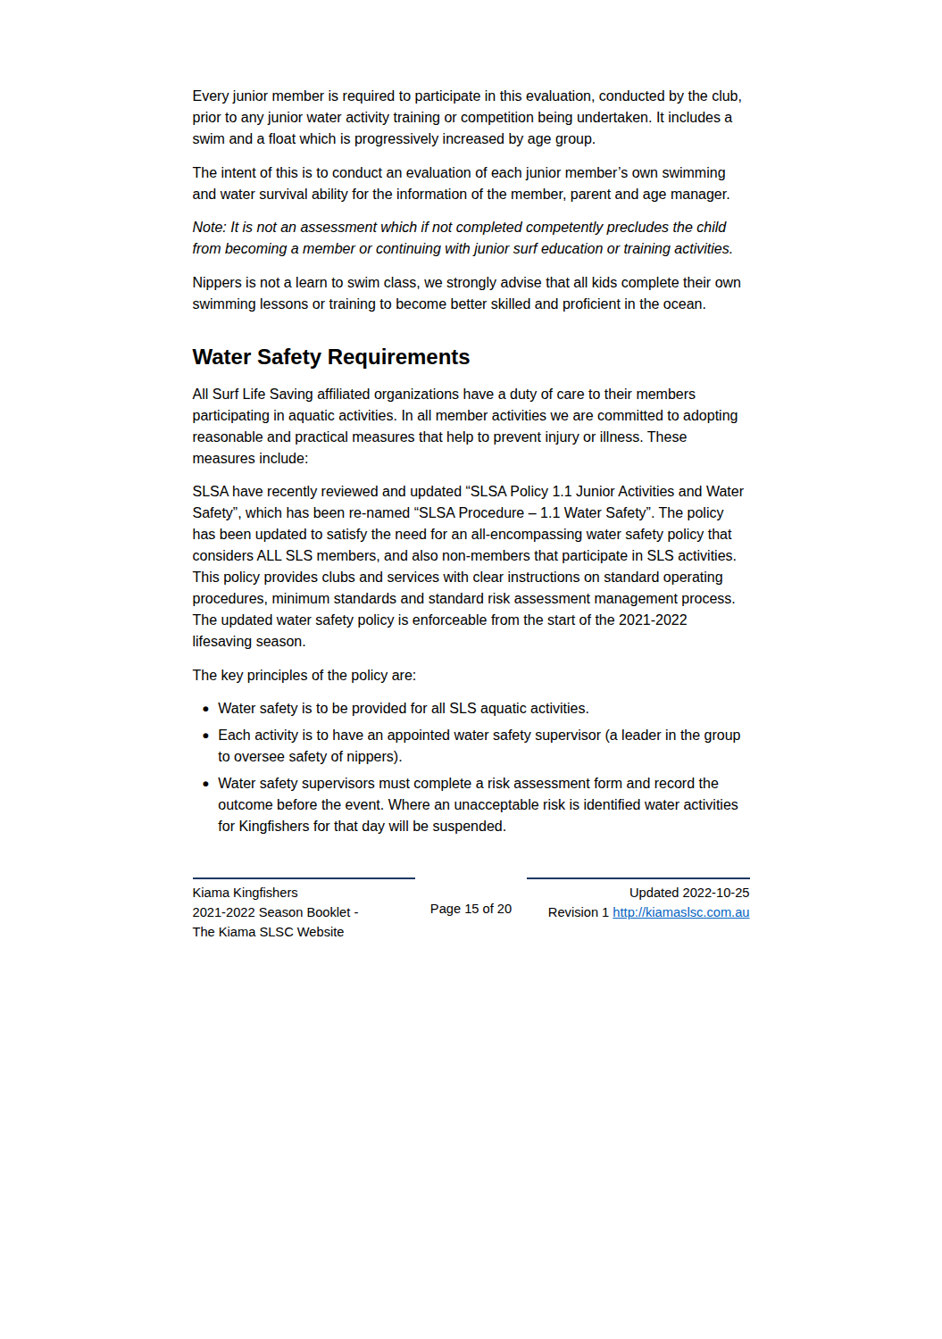Every junior member is required to participate in this evaluation, conducted by the club, prior to any junior water activity training or competition being undertaken. It includes a swim and a float which is progressively increased by age group.
The intent of this is to conduct an evaluation of each junior member’s own swimming and water survival ability for the information of the member, parent and age manager.
Note: It is not an assessment which if not completed competently precludes the child from becoming a member or continuing with junior surf education or training activities.
Nippers is not a learn to swim class, we strongly advise that all kids complete their own swimming lessons or training to become better skilled and proficient in the ocean.
Water Safety Requirements
All Surf Life Saving affiliated organizations have a duty of care to their members participating in aquatic activities. In all member activities we are committed to adopting reasonable and practical measures that help to prevent injury or illness. These measures include:
SLSA have recently reviewed and updated “SLSA Policy 1.1 Junior Activities and Water Safety”, which has been re-named “SLSA Procedure – 1.1 Water Safety”. The policy has been updated to satisfy the need for an all-encompassing water safety policy that considers ALL SLS members, and also non-members that participate in SLS activities. This policy provides clubs and services with clear instructions on standard operating procedures, minimum standards and standard risk assessment management process. The updated water safety policy is enforceable from the start of the 2021-2022 lifesaving season.
The key principles of the policy are:
Water safety is to be provided for all SLS aquatic activities.
Each activity is to have an appointed water safety supervisor (a leader in the group to oversee safety of nippers).
Water safety supervisors must complete a risk assessment form and record the outcome before the event. Where an unacceptable risk is identified water activities for Kingfishers for that day will be suspended.
Kiama Kingfishers
2021-2022 Season Booklet -
The Kiama SLSC Website
Page 15 of 20
Updated 2022-10-25
Revision 1 http://kiamaslsc.com.au